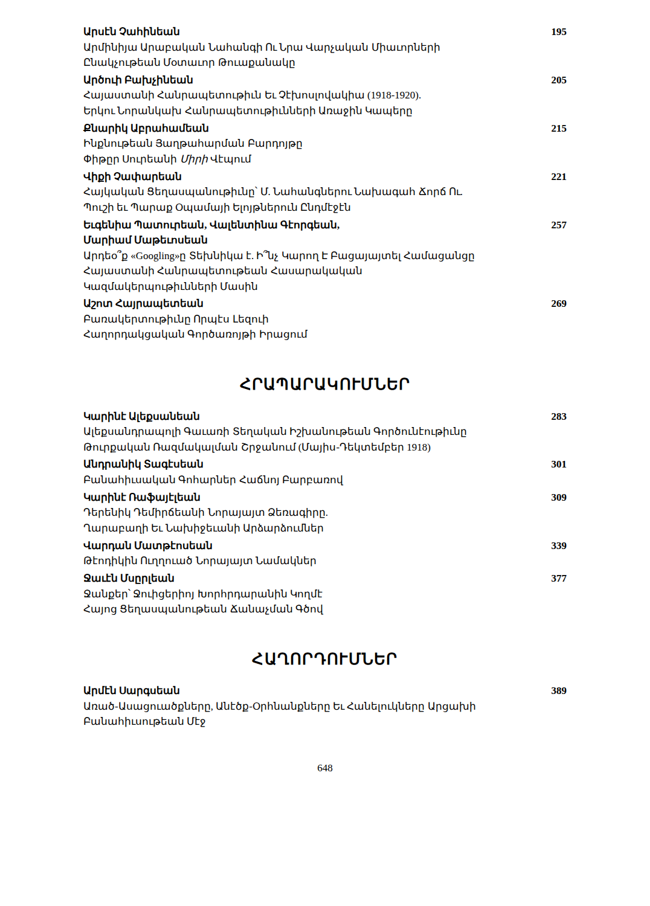Արսէն Չահինեան 195
Արմինիյա Արաբական Նահանգի Ու Նրա Վարչական Միաւորների
Ընակչութեան Մօտաւոր Թուաքանակը
Արծուի Բախչինեան 205
Հայաստանի Հանրապետութիւն Եւ Չէխոսլովակիա (1918-1920).
Երկու Նորանկախ Հանրապետութիւնների Առաջին Կապերը
Քնարիկ Աբրահամեան 215
Ինքնութեան Յաղթահարման Բարդոյթը
Փիթըր Սուրեանի Միրի Վէպում
Վիքի Չափարեան 221
Հայկական Ցեղասպանութիւնը՝ Մ. Նահանգներու Նախագահ Ճորճ Ու.
Պուշի եւ Պարաք Օպամայի Ելոյթներուն Ընդմէջէն
Եւգենիա Պատուրեան, Վալենտինա Գէորգեան, 257
Մարիամ Մաթեւոսեան
Արդեօ՞ք «Googling»ը Տեխնիկա է. Ի՞նչ Կարող Է Բացայայտել Համացանցը
Հայաստանի Հանրապետութեան Հասարակական
Կազմակերպութիւնների Մասին
Աշոտ Հայրապետեան 269
Բառակերտութիւնը Որպէս Լեզուի
Հաղորդակցական Գործառոյթի Իրացում
ՀՐԱՊԱՐԱԿՈՒՄՆԵՐ
Կարինէ Ալեքսանեան 283
Ալեքսանդրապոլի Գաւառի Տեղական Իշխանութեան Գործունէութիւնը
Թուրքական Ռազմակալման Շրջանում (Մայիս-Դեկտեմբեր 1918)
Անդրանիկ Տագէսեան 301
Բանահիւսական Գոհարներ Հաճնոյ Բարբառով
Կարինէ Ռաֆայէլեան 309
Դերենիկ Դեմիրճեանի Նորայայտ Ձեռագիրը.
Ղարաբաղի Եւ Նախիջեւանի Արձարձումներ
Վարդան Մատթէոսեան 339
Թէոդիկին Ուղղուած Նորայայտ Նամակներ
Ջաւէն Մսըրլեան 377
Ջանքեր՝ Ջուիցերիոյ Խորհրդարանին Կողմէ
Հայոց Ցեղասպանութեան Ճանաչման Գծով
ՀԱՂՈՐԴՈՒՄՆԵՐ
Արմէն Սարգսեան 389
Առած-Ասացուածքները, Անէծք-Օրհնանքները Եւ Հանելուկները Արցախի
Բանահիւսութեան Մէջ
648